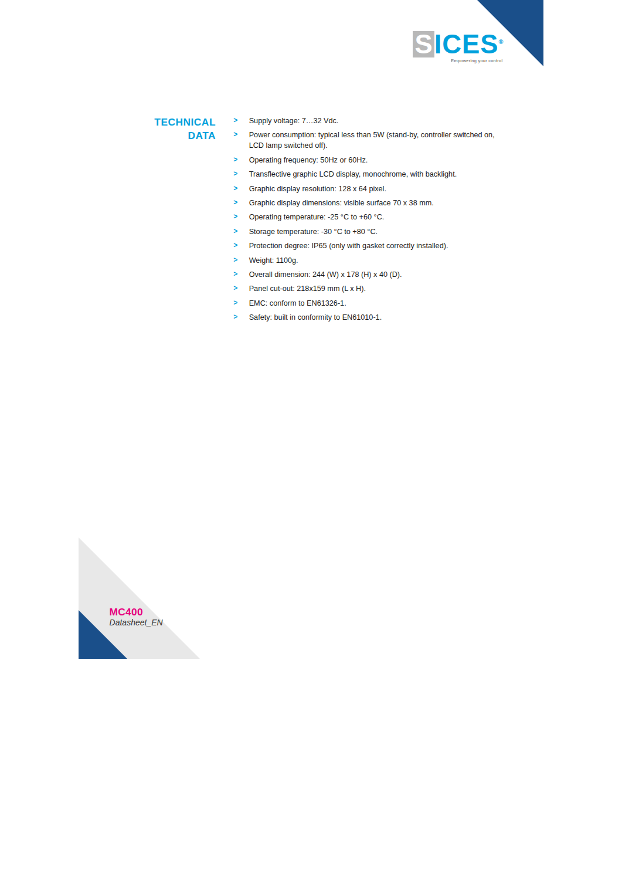SICES®
Empowering your control
TECHNICAL DATA
Supply voltage: 7…32 Vdc.
Power consumption: typical less than 5W (stand-by, controller switched on, LCD lamp switched off).
Operating frequency: 50Hz or 60Hz.
Transflective graphic LCD display, monochrome, with backlight.
Graphic display resolution: 128 x 64 pixel.
Graphic display dimensions: visible surface 70 x 38 mm.
Operating temperature: -25 °C to +60 °C.
Storage temperature: -30 °C to +80 °C.
Protection degree: IP65 (only with gasket correctly installed).
Weight: 1100g.
Overall dimension: 244 (W) x 178 (H) x 40 (D).
Panel cut-out: 218x159 mm (L x H).
EMC: conform to EN61326-1.
Safety: built in conformity to EN61010-1.
MC400
Datasheet_EN